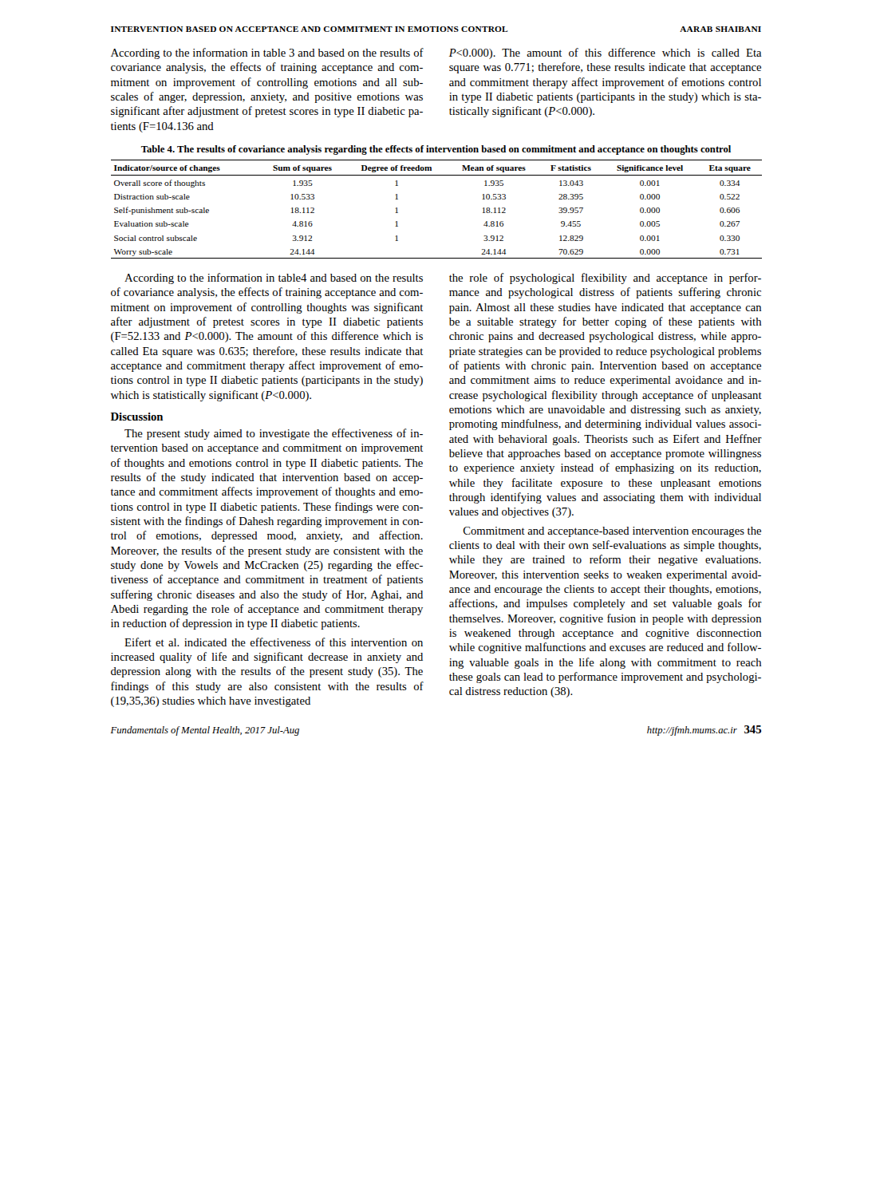Intervention based on acceptance and commitment in emotions control Aarab Shaibani
According to the information in table 3 and based on the results of covariance analysis, the effects of training acceptance and commitment on improvement of controlling emotions and all sub-scales of anger, depression, anxiety, and positive emotions was significant after adjustment of pretest scores in type II diabetic patients (F=104.136 and
P<0.000). The amount of this difference which is called Eta square was 0.771; therefore, these results indicate that acceptance and commitment therapy affect improvement of emotions control in type II diabetic patients (participants in the study) which is statistically significant (P<0.000).
Table 4. The results of covariance analysis regarding the effects of intervention based on commitment and acceptance on thoughts control
| Indicator/source of changes | Sum of squares | Degree of freedom | Mean of squares | F statistics | Significance level | Eta square |
| --- | --- | --- | --- | --- | --- | --- |
| Overall score of thoughts | 1.935 | 1 | 1.935 | 13.043 | 0.001 | 0.334 |
| Distraction sub-scale | 10.533 | 1 | 10.533 | 28.395 | 0.000 | 0.522 |
| Self-punishment sub-scale | 18.112 | 1 | 18.112 | 39.957 | 0.000 | 0.606 |
| Evaluation sub-scale | 4.816 | 1 | 4.816 | 9.455 | 0.005 | 0.267 |
| Social control subscale | 3.912 | 1 | 3.912 | 12.829 | 0.001 | 0.330 |
| Worry sub-scale | 24.144 | | 24.144 | 70.629 | 0.000 | 0.731 |
According to the information in table4 and based on the results of covariance analysis, the effects of training acceptance and commitment on improvement of controlling thoughts was significant after adjustment of pretest scores in type II diabetic patients (F=52.133 and P<0.000). The amount of this difference which is called Eta square was 0.635; therefore, these results indicate that acceptance and commitment therapy affect improvement of emotions control in type II diabetic patients (participants in the study) which is statistically significant (P<0.000).
Discussion
The present study aimed to investigate the effectiveness of intervention based on acceptance and commitment on improvement of thoughts and emotions control in type II diabetic patients. The results of the study indicated that intervention based on acceptance and commitment affects improvement of thoughts and emotions control in type II diabetic patients. These findings were consistent with the findings of Dahesh regarding improvement in control of emotions, depressed mood, anxiety, and affection. Moreover, the results of the present study are consistent with the study done by Vowels and McCracken (25) regarding the effectiveness of acceptance and commitment in treatment of patients suffering chronic diseases and also the study of Hor, Aghai, and Abedi regarding the role of acceptance and commitment therapy in reduction of depression in type II diabetic patients.
Eifert et al. indicated the effectiveness of this intervention on increased quality of life and significant decrease in anxiety and depression along with the results of the present study (35). The findings of this study are also consistent with the results of (19,35,36) studies which have investigated
the role of psychological flexibility and acceptance in performance and psychological distress of patients suffering chronic pain. Almost all these studies have indicated that acceptance can be a suitable strategy for better coping of these patients with chronic pains and decreased psychological distress, while appropriate strategies can be provided to reduce psychological problems of patients with chronic pain. Intervention based on acceptance and commitment aims to reduce experimental avoidance and increase psychological flexibility through acceptance of unpleasant emotions which are unavoidable and distressing such as anxiety, promoting mindfulness, and determining individual values associated with behavioral goals. Theorists such as Eifert and Heffner believe that approaches based on acceptance promote willingness to experience anxiety instead of emphasizing on its reduction, while they facilitate exposure to these unpleasant emotions through identifying values and associating them with individual values and objectives (37).
Commitment and acceptance-based intervention encourages the clients to deal with their own self-evaluations as simple thoughts, while they are trained to reform their negative evaluations. Moreover, this intervention seeks to weaken experimental avoidance and encourage the clients to accept their thoughts, emotions, affections, and impulses completely and set valuable goals for themselves. Moreover, cognitive fusion in people with depression is weakened through acceptance and cognitive disconnection while cognitive malfunctions and excuses are reduced and following valuable goals in the life along with commitment to reach these goals can lead to performance improvement and psychological distress reduction (38).
Fundamentals of Mental Health, 2017 Jul-Aug http://jfmh.mums.ac.ir 345